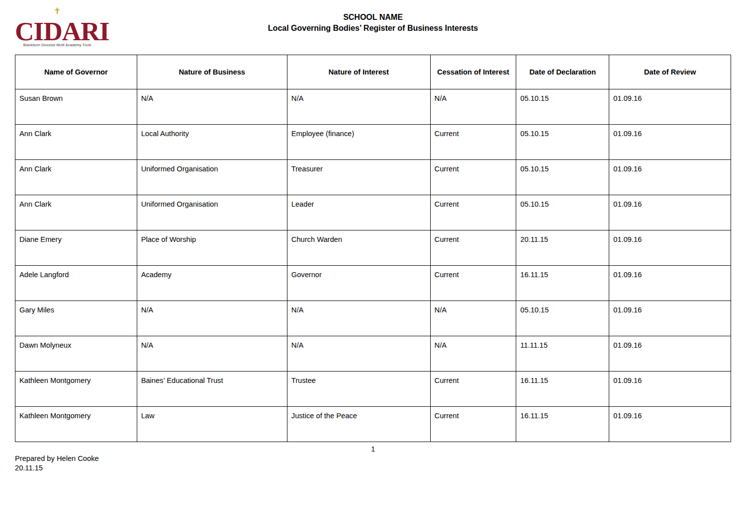✝CIDARI
Blackburn Diocese Multi Academy Trust
SCHOOL NAME
Local Governing Bodies’ Register of Business Interests
| Name of Governor | Nature of Business | Nature of Interest | Cessation of Interest | Date of Declaration | Date of Review |
| --- | --- | --- | --- | --- | --- |
| Susan Brown | N/A | N/A | N/A | 05.10.15 | 01.09.16 |
| Ann Clark | Local Authority | Employee (finance) | Current | 05.10.15 | 01.09.16 |
| Ann Clark | Uniformed Organisation | Treasurer | Current | 05.10.15 | 01.09.16 |
| Ann Clark | Uniformed Organisation | Leader | Current | 05.10.15 | 01.09.16 |
| Diane Emery | Place of Worship | Church Warden | Current | 20.11.15 | 01.09.16 |
| Adele Langford | Academy | Governor | Current | 16.11.15 | 01.09.16 |
| Gary Miles | N/A | N/A | N/A | 05.10.15 | 01.09.16 |
| Dawn Molyneux | N/A | N/A | N/A | 11.11.15 | 01.09.16 |
| Kathleen Montgomery | Baines’ Educational Trust | Trustee | Current | 16.11.15 | 01.09.16 |
| Kathleen Montgomery | Law | Justice of the Peace | Current | 16.11.15 | 01.09.16 |
1
Prepared by Helen Cooke
20.11.15